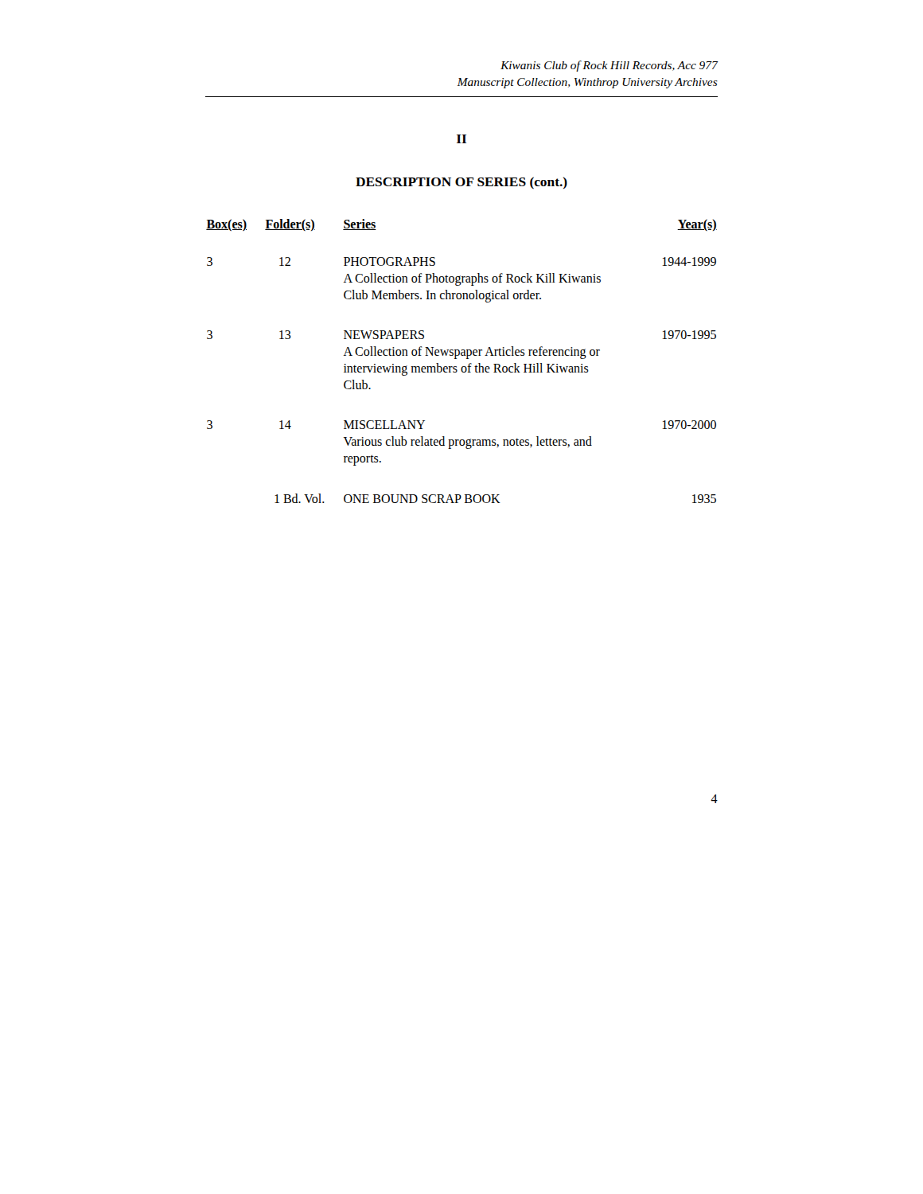Kiwanis Club of Rock Hill Records, Acc 977
Manuscript Collection, Winthrop University Archives
II
DESCRIPTION OF SERIES (cont.)
| Box(es) | Folder(s) | Series | Year(s) |
| --- | --- | --- | --- |
| 3 | 12 | PHOTOGRAPHS A Collection of Photographs of Rock Kill Kiwanis Club Members. In chronological order. | 1944-1999 |
| 3 | 13 | NEWSPAPERS A Collection of Newspaper Articles referencing or interviewing members of the Rock Hill Kiwanis Club. | 1970-1995 |
| 3 | 14 | MISCELLANY Various club related programs, notes, letters, and reports. | 1970-2000 |
| | 1 Bd. Vol. | ONE BOUND SCRAP BOOK | 1935 |
4